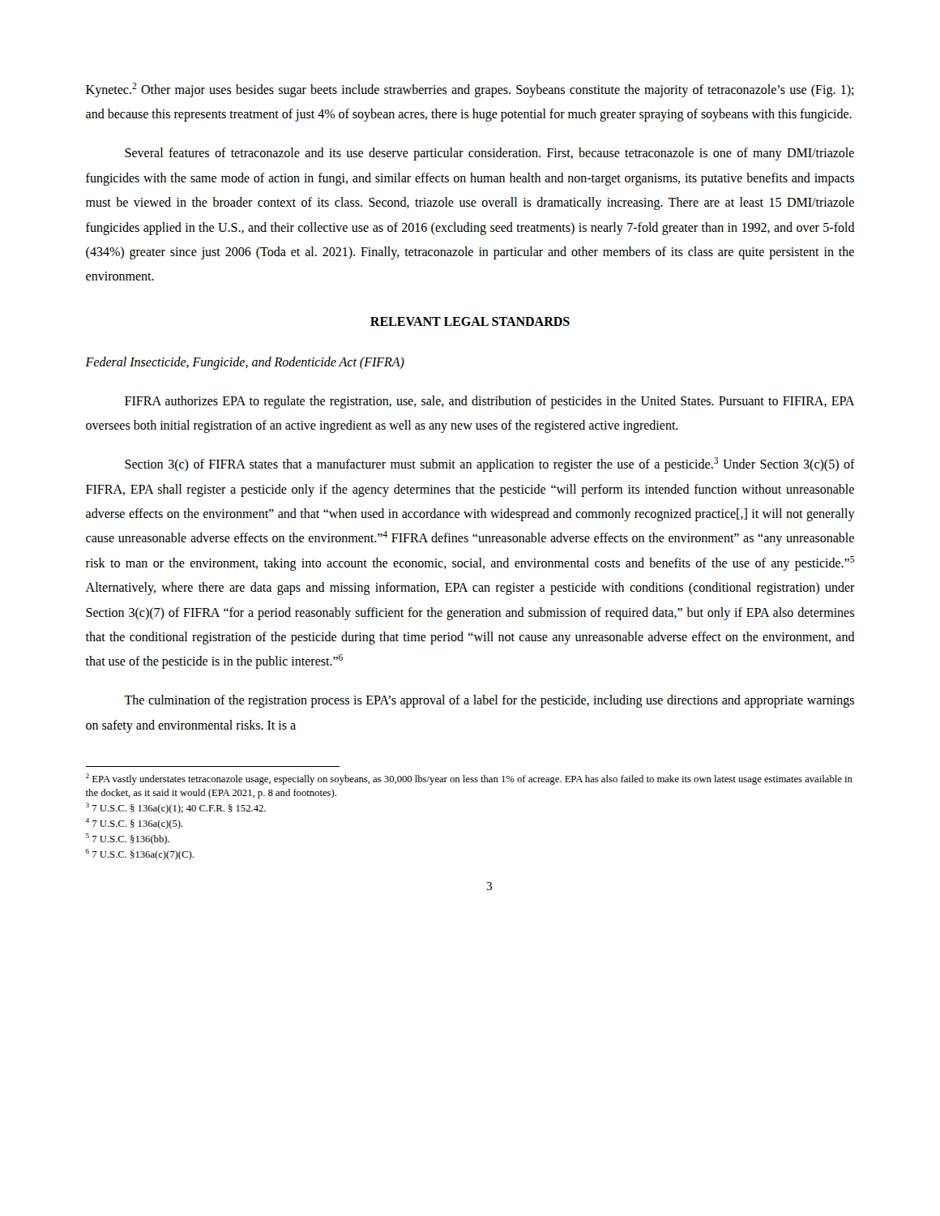Kynetec.2 Other major uses besides sugar beets include strawberries and grapes. Soybeans constitute the majority of tetraconazole’s use (Fig. 1); and because this represents treatment of just 4% of soybean acres, there is huge potential for much greater spraying of soybeans with this fungicide.
Several features of tetraconazole and its use deserve particular consideration. First, because tetraconazole is one of many DMI/triazole fungicides with the same mode of action in fungi, and similar effects on human health and non-target organisms, its putative benefits and impacts must be viewed in the broader context of its class. Second, triazole use overall is dramatically increasing. There are at least 15 DMI/triazole fungicides applied in the U.S., and their collective use as of 2016 (excluding seed treatments) is nearly 7-fold greater than in 1992, and over 5-fold (434%) greater since just 2006 (Toda et al. 2021). Finally, tetraconazole in particular and other members of its class are quite persistent in the environment.
RELEVANT LEGAL STANDARDS
Federal Insecticide, Fungicide, and Rodenticide Act (FIFRA)
FIFRA authorizes EPA to regulate the registration, use, sale, and distribution of pesticides in the United States. Pursuant to FIFIRA, EPA oversees both initial registration of an active ingredient as well as any new uses of the registered active ingredient.
Section 3(c) of FIFRA states that a manufacturer must submit an application to register the use of a pesticide.3 Under Section 3(c)(5) of FIFRA, EPA shall register a pesticide only if the agency determines that the pesticide “will perform its intended function without unreasonable adverse effects on the environment” and that “when used in accordance with widespread and commonly recognized practice[,] it will not generally cause unreasonable adverse effects on the environment.”4 FIFRA defines “unreasonable adverse effects on the environment” as “any unreasonable risk to man or the environment, taking into account the economic, social, and environmental costs and benefits of the use of any pesticide.”5 Alternatively, where there are data gaps and missing information, EPA can register a pesticide with conditions (conditional registration) under Section 3(c)(7) of FIFRA “for a period reasonably sufficient for the generation and submission of required data,” but only if EPA also determines that the conditional registration of the pesticide during that time period “will not cause any unreasonable adverse effect on the environment, and that use of the pesticide is in the public interest.”6
The culmination of the registration process is EPA’s approval of a label for the pesticide, including use directions and appropriate warnings on safety and environmental risks. It is a
2 EPA vastly understates tetraconazole usage, especially on soybeans, as 30,000 lbs/year on less than 1% of acreage. EPA has also failed to make its own latest usage estimates available in the docket, as it said it would (EPA 2021, p. 8 and footnotes).
3 7 U.S.C. § 136a(c)(1); 40 C.F.R. § 152.42.
4 7 U.S.C. § 136a(c)(5).
5 7 U.S.C. §136(bb).
6 7 U.S.C. §136a(c)(7)(C).
3